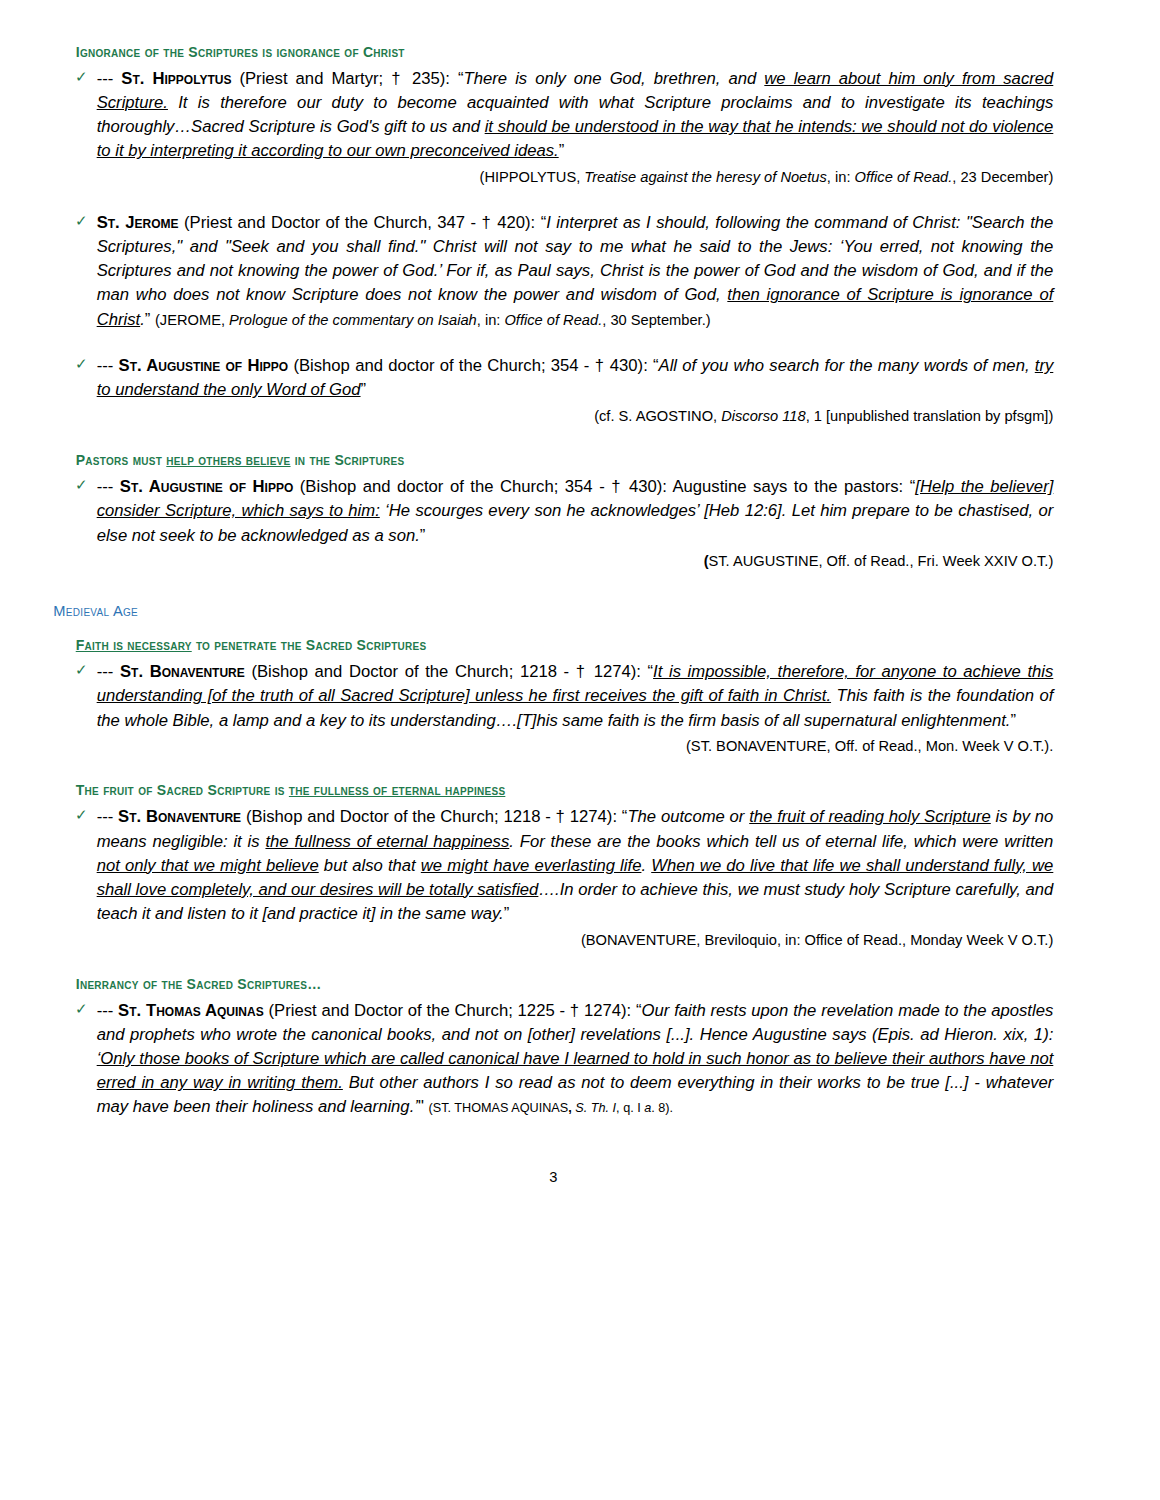Ignorance of the Scriptures is ignorance of Christ
--- St. Hippolytus (Priest and Martyr; † 235): “There is only one God, brethren, and we learn about him only from sacred Scripture. It is therefore our duty to become acquainted with what Scripture proclaims and to investigate its teachings thoroughly…Sacred Scripture is God's gift to us and it should be understood in the way that he intends: we should not do violence to it by interpreting it according to our own preconceived ideas.” (HIPPOLYTUS, Treatise against the heresy of Noetus, in: Office of Read., 23 December)
St. Jerome (Priest and Doctor of the Church, 347 - † 420): “I interpret as I should, following the command of Christ: "Search the Scriptures," and "Seek and you shall find." Christ will not say to me what he said to the Jews: ‘You erred, not knowing the Scriptures and not knowing the power of God.’ For if, as Paul says, Christ is the power of God and the wisdom of God, and if the man who does not know Scripture does not know the power and wisdom of God, then ignorance of Scripture is ignorance of Christ.” (JEROME, Prologue of the commentary on Isaiah, in: Office of Read., 30 September.)
--- St. Augustine of Hippo (Bishop and doctor of the Church; 354 - † 430): “All of you who search for the many words of men, try to understand the only Word of God” (cf. S. AGOSTINO, Discorso 118, 1 [unpublished translation by pfsgm])
Pastors must help others believe in the Scriptures
--- St. Augustine of Hippo (Bishop and doctor of the Church; 354 - † 430): Augustine says to the pastors: “[Help the believer] consider Scripture, which says to him: ‘He scourges every son he acknowledges’ [Heb 12:6]. Let him prepare to be chastised, or else not seek to be acknowledged as a son.” (ST. AUGUSTINE, Off. of Read., Fri. Week XXIV O.T.)
Medieval Age
Faith is necessary to penetrate the Sacred Scriptures
--- St. Bonaventure (Bishop and Doctor of the Church; 1218 - † 1274): “It is impossible, therefore, for anyone to achieve this understanding [of the truth of all Sacred Scripture] unless he first receives the gift of faith in Christ. This faith is the foundation of the whole Bible, a lamp and a key to its understanding….[T]his same faith is the firm basis of all supernatural enlightenment.” (ST. BONAVENTURE, Off. of Read., Mon. Week V O.T.).
The fruit of Sacred Scripture is the fullness of eternal happiness
--- St. Bonaventure (Bishop and Doctor of the Church; 1218 - † 1274): “The outcome or the fruit of reading holy Scripture is by no means negligible: it is the fullness of eternal happiness. For these are the books which tell us of eternal life, which were written not only that we might believe but also that we might have everlasting life. When we do live that life we shall understand fully, we shall love completely, and our desires will be totally satisfied….In order to achieve this, we must study holy Scripture carefully, and teach it and listen to it [and practice it] in the same way.” (BONAVENTURE, Breviloquio, in: Office of Read., Monday Week V O.T.)
Inerrancy of the Sacred Scriptures…
--- St. Thomas Aquinas (Priest and Doctor of the Church; 1225 - † 1274): “Our faith rests upon the revelation made to the apostles and prophets who wrote the canonical books, and not on [other] revelations [...]. Hence Augustine says (Epis. ad Hieron. xix, 1): ‘Only those books of Scripture which are called canonical have I learned to hold in such honor as to believe their authors have not erred in any way in writing them. But other authors I so read as not to deem everything in their works to be true [...] - whatever may have been their holiness and learning.’" (ST. THOMAS AQUINAS, S. Th. I, q. I a. 8).
3